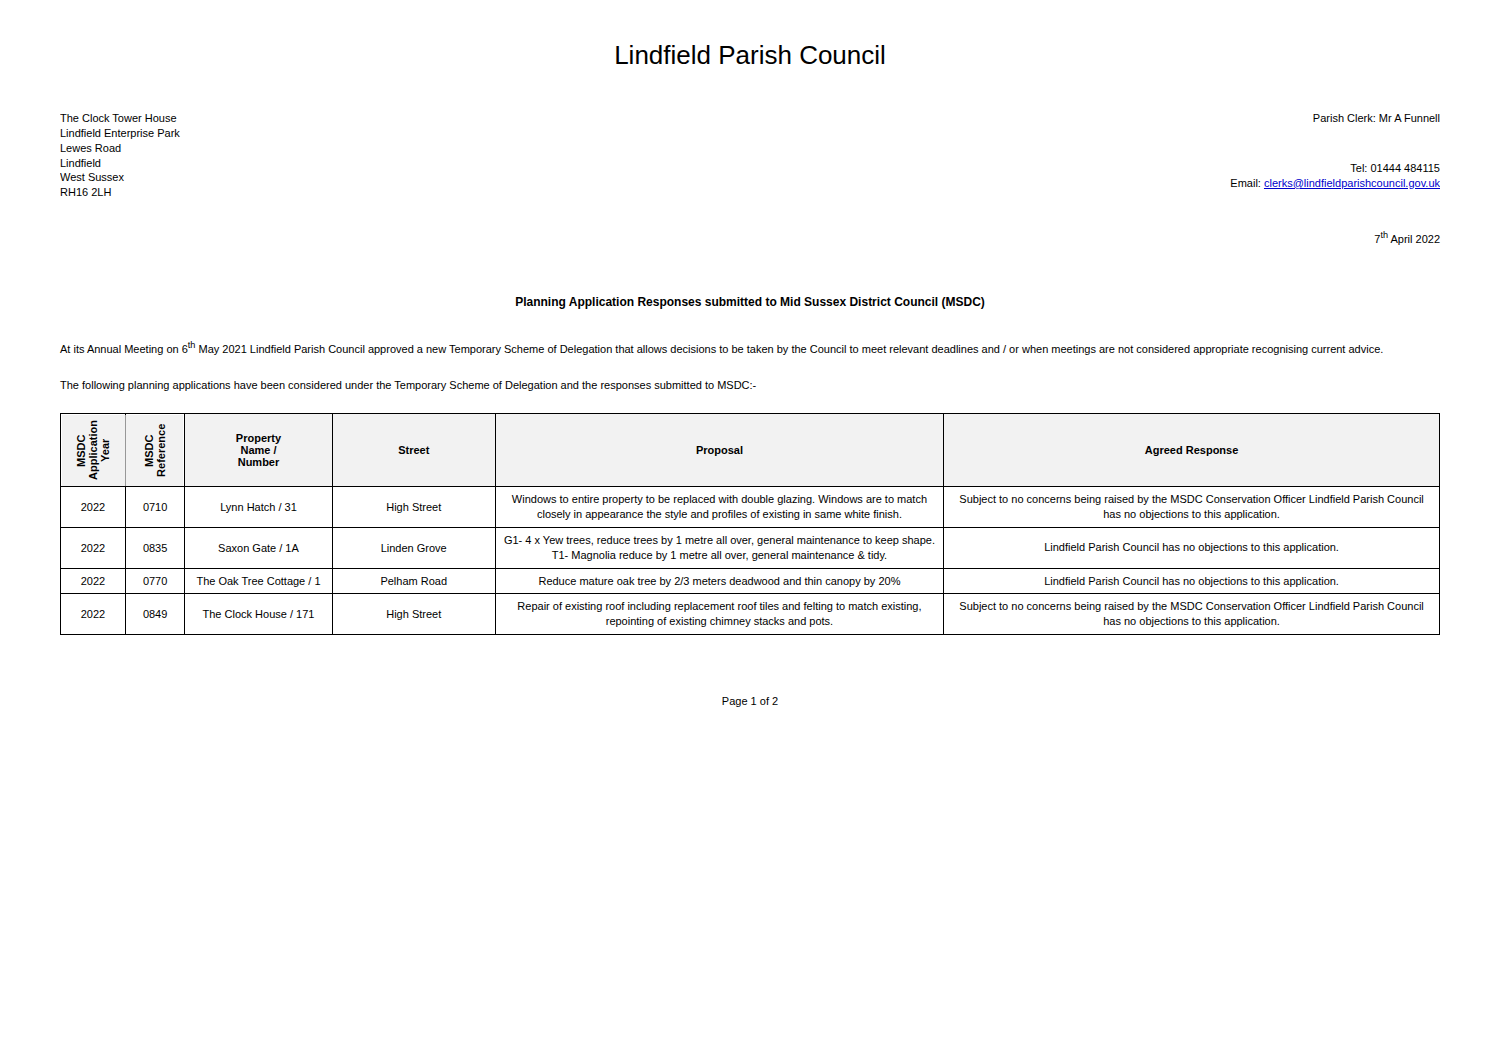Lindfield Parish Council
The Clock Tower House
Lindfield Enterprise Park
Lewes Road
Lindfield
West Sussex
RH16 2LH
Parish Clerk: Mr A Funnell
Tel: 01444 484115
Email: clerks@lindfieldparishcouncil.gov.uk
7th April 2022
Planning Application Responses submitted to Mid Sussex District Council (MSDC)
At its Annual Meeting on 6th May 2021 Lindfield Parish Council approved a new Temporary Scheme of Delegation that allows decisions to be taken by the Council to meet relevant deadlines and / or when meetings are not considered appropriate recognising current advice.
The following planning applications have been considered under the Temporary Scheme of Delegation and the responses submitted to MSDC:-
| MSDC Application Year | MSDC Reference | Property Name / Number | Street | Proposal | Agreed Response |
| --- | --- | --- | --- | --- | --- |
| 2022 | 0710 | Lynn Hatch / 31 | High Street | Windows to entire property to be replaced with double glazing. Windows are to match closely in appearance the style and profiles of existing in same white finish. | Subject to no concerns being raised by the MSDC Conservation Officer Lindfield Parish Council has no objections to this application. |
| 2022 | 0835 | Saxon Gate / 1A | Linden Grove | G1- 4 x Yew trees, reduce trees by 1 metre all over, general maintenance to keep shape. T1- Magnolia reduce by 1 metre all over, general maintenance & tidy. | Lindfield Parish Council has no objections to this application. |
| 2022 | 0770 | The Oak Tree Cottage / 1 | Pelham Road | Reduce mature oak tree by 2/3 meters deadwood and thin canopy by 20% | Lindfield Parish Council has no objections to this application. |
| 2022 | 0849 | The Clock House / 171 | High Street | Repair of existing roof including replacement roof tiles and felting to match existing, repointing of existing chimney stacks and pots. | Subject to no concerns being raised by the MSDC Conservation Officer Lindfield Parish Council has no objections to this application. |
Page 1 of 2